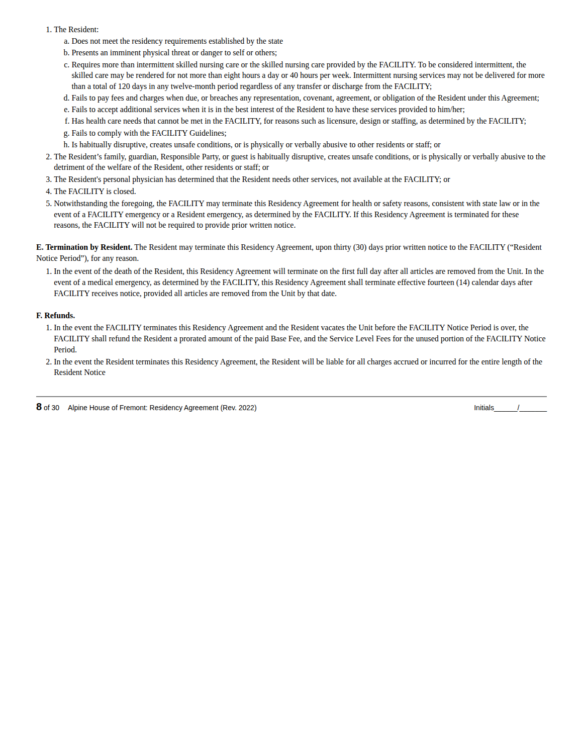The Resident:
Does not meet the residency requirements established by the state
Presents an imminent physical threat or danger to self or others;
Requires more than intermittent skilled nursing care or the skilled nursing care provided by the FACILITY. To be considered intermittent, the skilled care may be rendered for not more than eight hours a day or 40 hours per week. Intermittent nursing services may not be delivered for more than a total of 120 days in any twelve-month period regardless of any transfer or discharge from the FACILITY;
Fails to pay fees and charges when due, or breaches any representation, covenant, agreement, or obligation of the Resident under this Agreement;
Fails to accept additional services when it is in the best interest of the Resident to have these services provided to him/her;
Has health care needs that cannot be met in the FACILITY, for reasons such as licensure, design or staffing, as determined by the FACILITY;
Fails to comply with the FACILITY Guidelines;
Is habitually disruptive, creates unsafe conditions, or is physically or verbally abusive to other residents or staff; or
The Resident’s family, guardian, Responsible Party, or guest is habitually disruptive, creates unsafe conditions, or is physically or verbally abusive to the detriment of the welfare of the Resident, other residents or staff; or
The Resident's personal physician has determined that the Resident needs other services, not available at the FACILITY; or
The FACILITY is closed.
Notwithstanding the foregoing, the FACILITY may terminate this Residency Agreement for health or safety reasons, consistent with state law or in the event of a FACILITY emergency or a Resident emergency, as determined by the FACILITY. If this Residency Agreement is terminated for these reasons, the FACILITY will not be required to provide prior written notice.
E. Termination by Resident. The Resident may terminate this Residency Agreement, upon thirty (30) days prior written notice to the FACILITY (“Resident Notice Period”), for any reason.
In the event of the death of the Resident, this Residency Agreement will terminate on the first full day after all articles are removed from the Unit. In the event of a medical emergency, as determined by the FACILITY, this Residency Agreement shall terminate effective fourteen (14) calendar days after FACILITY receives notice, provided all articles are removed from the Unit by that date.
F. Refunds.
In the event the FACILITY terminates this Residency Agreement and the Resident vacates the Unit before the FACILITY Notice Period is over, the FACILITY shall refund the Resident a prorated amount of the paid Base Fee, and the Service Level Fees for the unused portion of the FACILITY Notice Period.
In the event the Resident terminates this Residency Agreement, the Resident will be liable for all charges accrued or incurred for the entire length of the Resident Notice
8 of 30 Alpine House of Fremont: Residency Agreement (Rev. 2022) Initials______/_______